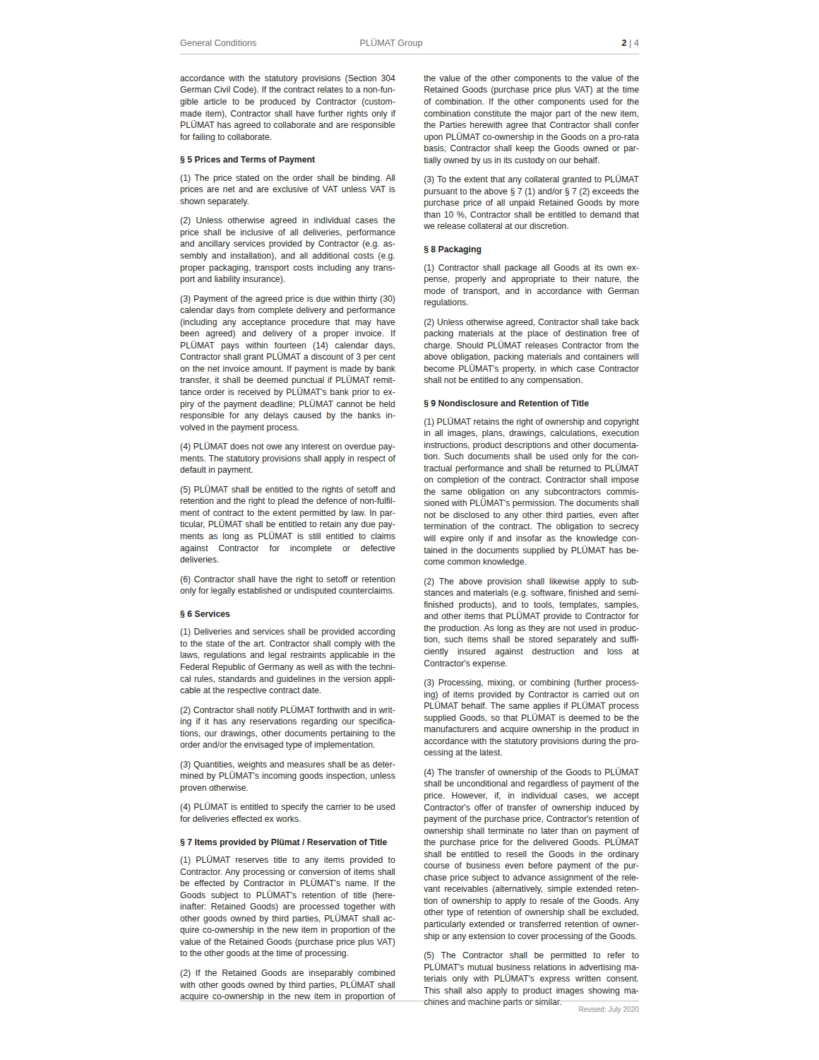General Conditions
PLÜMAT Group
2 | 4
accordance with the statutory provisions (Section 304 German Civil Code). If the contract relates to a non-fungible article to be produced by Contractor (custom-made item), Contractor shall have further rights only if PLÜMAT has agreed to collaborate and are responsible for failing to collaborate.
§ 5 Prices and Terms of Payment
(1) The price stated on the order shall be binding. All prices are net and are exclusive of VAT unless VAT is shown separately.
(2) Unless otherwise agreed in individual cases the price shall be inclusive of all deliveries, performance and ancillary services provided by Contractor (e.g. assembly and installation), and all additional costs (e.g. proper packaging, transport costs including any transport and liability insurance).
(3) Payment of the agreed price is due within thirty (30) calendar days from complete delivery and performance (including any acceptance procedure that may have been agreed) and delivery of a proper invoice. If PLÜMAT pays within fourteen (14) calendar days, Contractor shall grant PLÜMAT a discount of 3 per cent on the net invoice amount. If payment is made by bank transfer, it shall be deemed punctual if PLÜMAT remittance order is received by PLÜMAT's bank prior to expiry of the payment deadline; PLÜMAT cannot be held responsible for any delays caused by the banks involved in the payment process.
(4) PLÜMAT does not owe any interest on overdue payments. The statutory provisions shall apply in respect of default in payment.
(5) PLÜMAT shall be entitled to the rights of setoff and retention and the right to plead the defence of non-fulfilment of contract to the extent permitted by law. In particular, PLÜMAT shall be entitled to retain any due payments as long as PLÜMAT is still entitled to claims against Contractor for incomplete or defective deliveries.
(6) Contractor shall have the right to setoff or retention only for legally established or undisputed counterclaims.
§ 6 Services
(1) Deliveries and services shall be provided according to the state of the art. Contractor shall comply with the laws, regulations and legal restraints applicable in the Federal Republic of Germany as well as with the technical rules, standards and guidelines in the version applicable at the respective contract date.
(2) Contractor shall notify PLÜMAT forthwith and in writing if it has any reservations regarding our specifications, our drawings, other documents pertaining to the order and/or the envisaged type of implementation.
(3) Quantities, weights and measures shall be as determined by PLÜMAT's incoming goods inspection, unless proven otherwise.
(4) PLÜMAT is entitled to specify the carrier to be used for deliveries effected ex works.
§ 7 Items provided by Plümat / Reservation of Title
(1) PLÜMAT reserves title to any items provided to Contractor. Any processing or conversion of items shall be effected by Contractor in PLÜMAT's name. If the Goods subject to PLÜMAT's retention of title (hereinafter: Retained Goods) are processed together with other goods owned by third parties, PLÜMAT shall acquire co-ownership in the new item in proportion of the value of the Retained Goods (purchase price plus VAT) to the other goods at the time of processing.
(2) If the Retained Goods are inseparably combined with other goods owned by third parties, PLÜMAT shall acquire co-ownership in the new item in proportion of the value of the other components to the value of the Retained Goods (purchase price plus VAT) at the time of combination. If the other components used for the combination constitute the major part of the new item, the Parties herewith agree that Contractor shall confer upon PLÜMAT co-ownership in the Goods on a pro-rata basis; Contractor shall keep the Goods owned or partially owned by us in its custody on our behalf.
(3) To the extent that any collateral granted to PLÜMAT pursuant to the above § 7 (1) and/or § 7 (2) exceeds the purchase price of all unpaid Retained Goods by more than 10 %, Contractor shall be entitled to demand that we release collateral at our discretion.
§ 8 Packaging
(1) Contractor shall package all Goods at its own expense, properly and appropriate to their nature, the mode of transport, and in accordance with German regulations.
(2) Unless otherwise agreed, Contractor shall take back packing materials at the place of destination free of charge. Should PLÜMAT releases Contractor from the above obligation, packing materials and containers will become PLÜMAT's property, in which case Contractor shall not be entitled to any compensation.
§ 9 Nondisclosure and Retention of Title
(1) PLÜMAT retains the right of ownership and copyright in all images, plans, drawings, calculations, execution instructions, product descriptions and other documentation. Such documents shall be used only for the contractual performance and shall be returned to PLÜMAT on completion of the contract. Contractor shall impose the same obligation on any subcontractors commissioned with PLÜMAT's permission. The documents shall not be disclosed to any other third parties, even after termination of the contract. The obligation to secrecy will expire only if and insofar as the knowledge contained in the documents supplied by PLÜMAT has become common knowledge.
(2) The above provision shall likewise apply to substances and materials (e.g. software, finished and semi-finished products), and to tools, templates, samples, and other items that PLÜMAT provide to Contractor for the production. As long as they are not used in production, such items shall be stored separately and sufficiently insured against destruction and loss at Contractor's expense.
(3) Processing, mixing, or combining (further processing) of items provided by Contractor is carried out on PLÜMAT behalf. The same applies if PLÜMAT process supplied Goods, so that PLÜMAT is deemed to be the manufacturers and acquire ownership in the product in accordance with the statutory provisions during the processing at the latest.
(4) The transfer of ownership of the Goods to PLÜMAT shall be unconditional and regardless of payment of the price. However, if, in individual cases, we accept Contractor's offer of transfer of ownership induced by payment of the purchase price, Contractor's retention of ownership shall terminate no later than on payment of the purchase price for the delivered Goods. PLÜMAT shall be entitled to resell the Goods in the ordinary course of business even before payment of the purchase price subject to advance assignment of the relevant receivables (alternatively, simple extended retention of ownership to apply to resale of the Goods. Any other type of retention of ownership shall be excluded, particularly extended or transferred retention of ownership or any extension to cover processing of the Goods.
(5) The Contractor shall be permitted to refer to PLÜMAT's mutual business relations in advertising materials only with PLÜMAT's express written consent. This shall also apply to product images showing machines and machine parts or similar.
Revised: July 2020